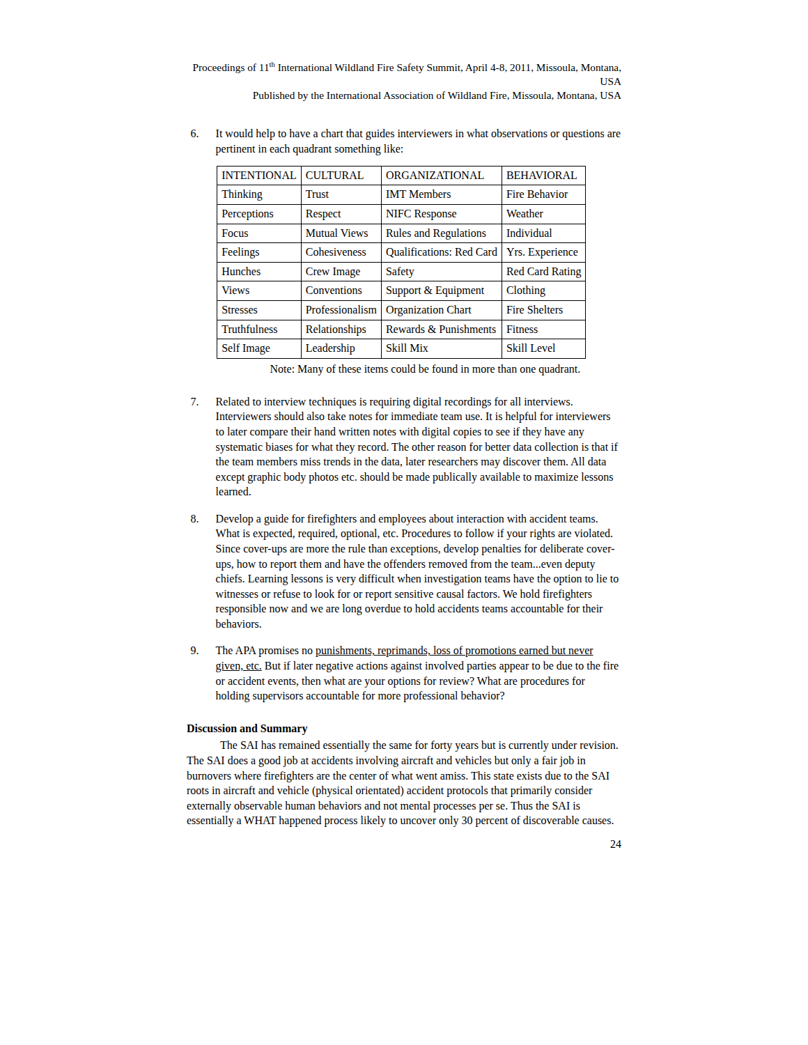Proceedings of 11th International Wildland Fire Safety Summit, April 4-8, 2011, Missoula, Montana, USA
Published by the International Association of Wildland Fire, Missoula, Montana, USA
6. It would help to have a chart that guides interviewers in what observations or questions are pertinent in each quadrant something like:
| INTENTIONAL | CULTURAL | ORGANIZATIONAL | BEHAVIORAL |
| --- | --- | --- | --- |
| Thinking | Trust | IMT Members | Fire Behavior |
| Perceptions | Respect | NIFC Response | Weather |
| Focus | Mutual Views | Rules and Regulations | Individual |
| Feelings | Cohesiveness | Qualifications: Red Card | Yrs. Experience |
| Hunches | Crew Image | Safety | Red Card Rating |
| Views | Conventions | Support & Equipment | Clothing |
| Stresses | Professionalism | Organization Chart | Fire Shelters |
| Truthfulness | Relationships | Rewards & Punishments | Fitness |
| Self Image | Leadership | Skill Mix | Skill Level |
Note: Many of these items could be found in more than one quadrant.
7. Related to interview techniques is requiring digital recordings for all interviews. Interviewers should also take notes for immediate team use. It is helpful for interviewers to later compare their hand written notes with digital copies to see if they have any systematic biases for what they record. The other reason for better data collection is that if the team members miss trends in the data, later researchers may discover them. All data except graphic body photos etc. should be made publically available to maximize lessons learned.
8. Develop a guide for firefighters and employees about interaction with accident teams. What is expected, required, optional, etc. Procedures to follow if your rights are violated. Since cover-ups are more the rule than exceptions, develop penalties for deliberate cover-ups, how to report them and have the offenders removed from the team...even deputy chiefs. Learning lessons is very difficult when investigation teams have the option to lie to witnesses or refuse to look for or report sensitive causal factors. We hold firefighters responsible now and we are long overdue to hold accidents teams accountable for their behaviors.
9. The APA promises no punishments, reprimands, loss of promotions earned but never given, etc. But if later negative actions against involved parties appear to be due to the fire or accident events, then what are your options for review? What are procedures for holding supervisors accountable for more professional behavior?
Discussion and Summary
The SAI has remained essentially the same for forty years but is currently under revision. The SAI does a good job at accidents involving aircraft and vehicles but only a fair job in burnovers where firefighters are the center of what went amiss. This state exists due to the SAI roots in aircraft and vehicle (physical orientated) accident protocols that primarily consider externally observable human behaviors and not mental processes per se. Thus the SAI is essentially a WHAT happened process likely to uncover only 30 percent of discoverable causes.
24